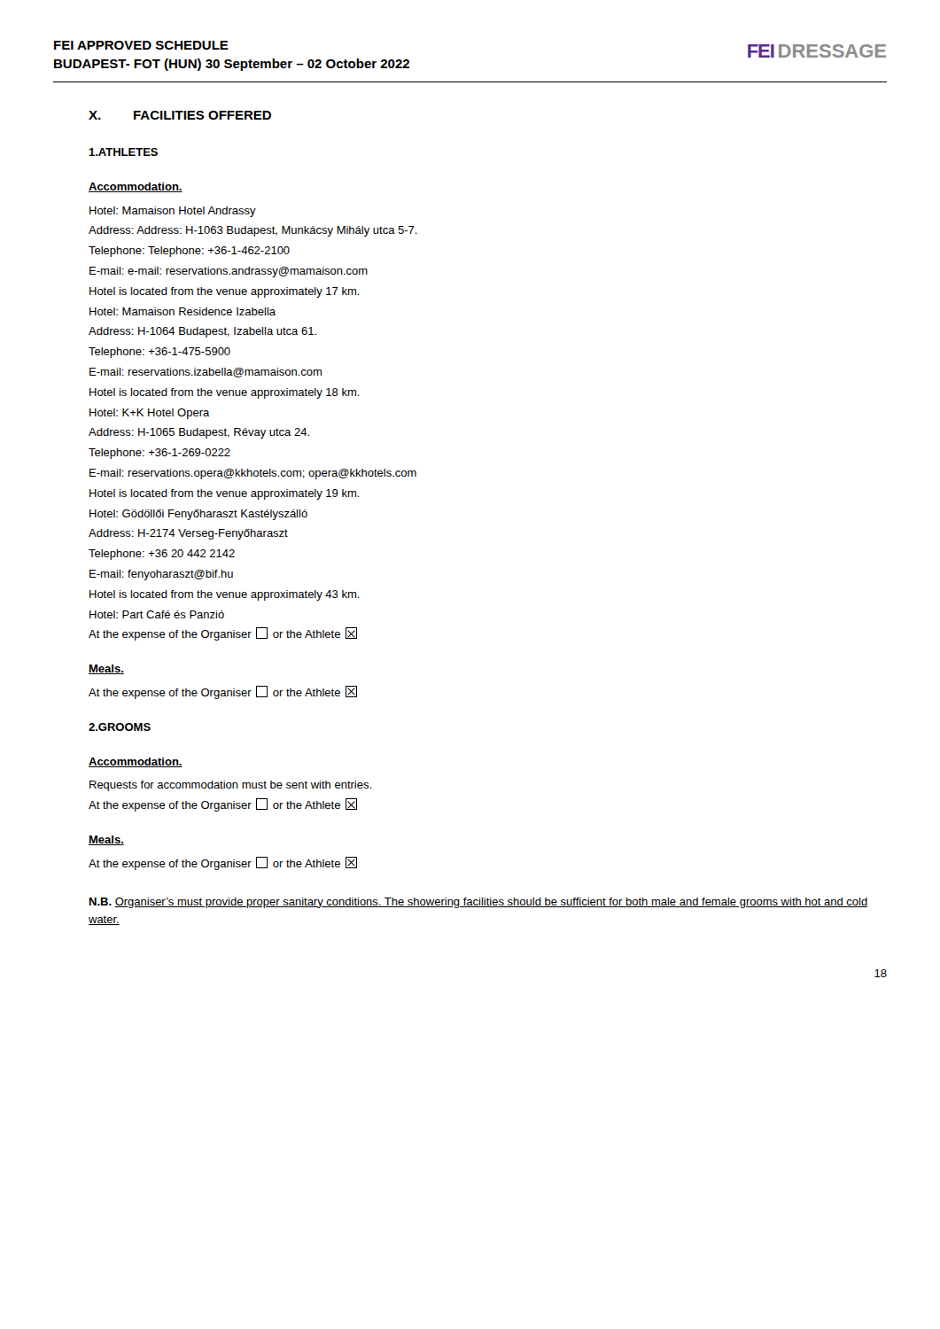FEI APPROVED SCHEDULE
BUDAPEST- FOT (HUN) 30 September – 02 October 2022
FEI DRESSAGE
X. FACILITIES OFFERED
1.ATHLETES
Accommodation.
Hotel: Mamaison Hotel Andrassy
Address: Address: H-1063 Budapest, Munkácsy Mihály utca 5-7.
Telephone: Telephone: +36-1-462-2100
E-mail: e-mail: reservations.andrassy@mamaison.com
Hotel is located from the venue approximately 17 km.
Hotel: Mamaison Residence Izabella
Address: H-1064 Budapest, Izabella utca 61.
Telephone: +36-1-475-5900
E-mail: reservations.izabella@mamaison.com
Hotel is located from the venue approximately 18 km.
Hotel: K+K Hotel Opera
Address: H-1065 Budapest, Révay utca 24.
Telephone: +36-1-269-0222
E-mail: reservations.opera@kkhotels.com; opera@kkhotels.com
Hotel is located from the venue approximately 19 km.
Hotel: Gödöllői Fenyőharaszt Kastélyszálló
Address: H-2174 Verseg-Fenyőharaszt
Telephone: +36 20 442 2142
E-mail: fenyoharaszt@bif.hu
Hotel is located from the venue approximately 43 km.
Hotel: Part Café és Panzió
At the expense of the Organiser or the Athlete
Meals.
At the expense of the Organiser or the Athlete
2.GROOMS
Accommodation.
Requests for accommodation must be sent with entries.
At the expense of the Organiser or the Athlete
Meals.
At the expense of the Organiser or the Athlete
N.B. Organiser’s must provide proper sanitary conditions. The showering facilities should be sufficient for both male and female grooms with hot and cold water.
18